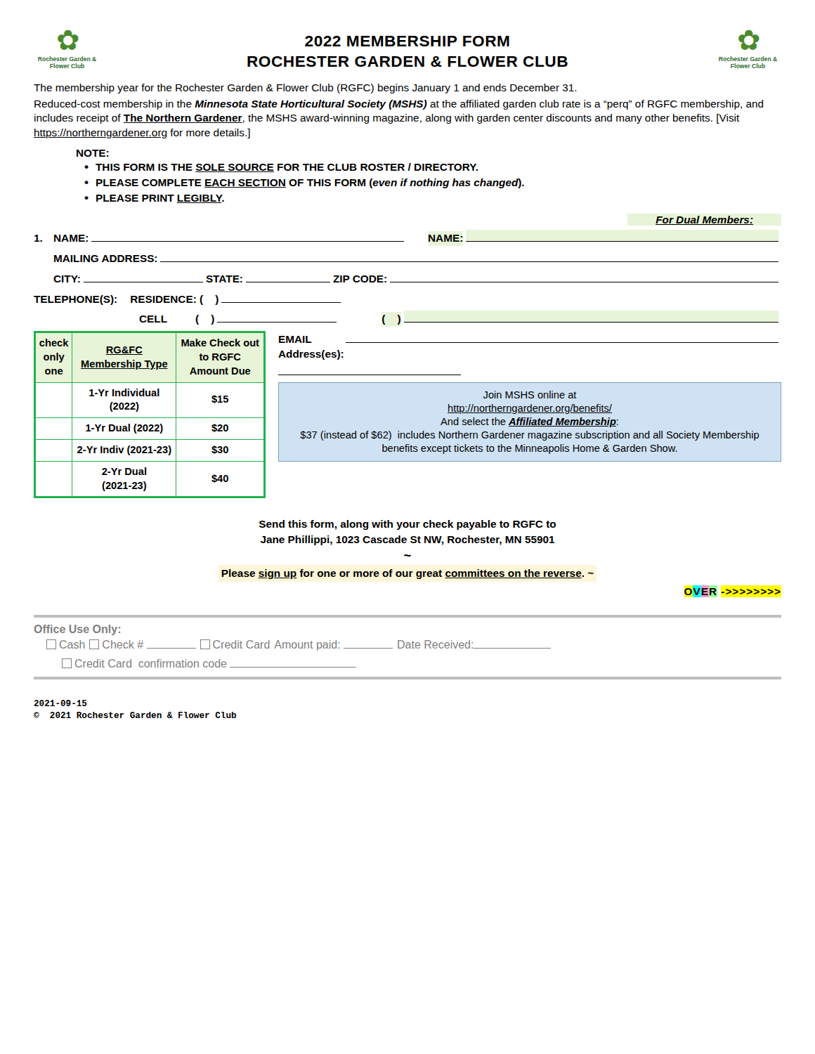✿
Rochester Garden &
Flower Club
2022 MEMBERSHIP FORM
ROCHESTER GARDEN & FLOWER CLUB
✿
Rochester Garden &
Flower Club
The membership year for the Rochester Garden & Flower Club (RGFC) begins January 1 and ends December 31.
Reduced-cost membership in the Minnesota State Horticultural Society (MSHS) at the affiliated garden club rate is a “perq” of RGFC membership, and includes receipt of The Northern Gardener, the MSHS award-winning magazine, along with garden center discounts and many other benefits. [Visit https://northerngardener.org for more details.]
NOTE:
THIS FORM IS THE SOLE SOURCE FOR THE CLUB ROSTER / DIRECTORY.
PLEASE COMPLETE EACH SECTION OF THIS FORM (even if nothing has changed).
PLEASE PRINT LEGIBLY.
For Dual Members:
1. NAME: NAME:
MAILING ADDRESS:
CITY: STATE: ZIP CODE:
TELEPHONE(S): RESIDENCE: ( )
CELL ( ) ( )
| check only one | RG&FC Membership Type | Make Check out to RGFC Amount Due |
| --- | --- | --- |
| | 1-Yr Individual (2022) | $15 |
| | 1-Yr Dual (2022) | $20 |
| | 2-Yr Indiv (2021-23) | $30 |
| | 2-Yr Dual (2021-23) | $40 |
EMAIL
Address(es):
Join MSHS online at
http://northerngardener.org/benefits/
And select the Affiliated Membership:
$37 (instead of $62) includes Northern Gardener magazine subscription and all Society Membership benefits except tickets to the Minneapolis Home & Garden Show.
Send this form, along with your check payable to RGFC to
Jane Phillippi, 1023 Cascade St NW, Rochester, MN 55901
~
Please sign up for one or more of our great committees on the reverse. ~
OVER ->>>>>>>>
Office Use Only:
Cash Check # Credit Card Amount paid: Date Received:
Credit Card confirmation code
2021-09-15
© 2021 Rochester Garden & Flower Club